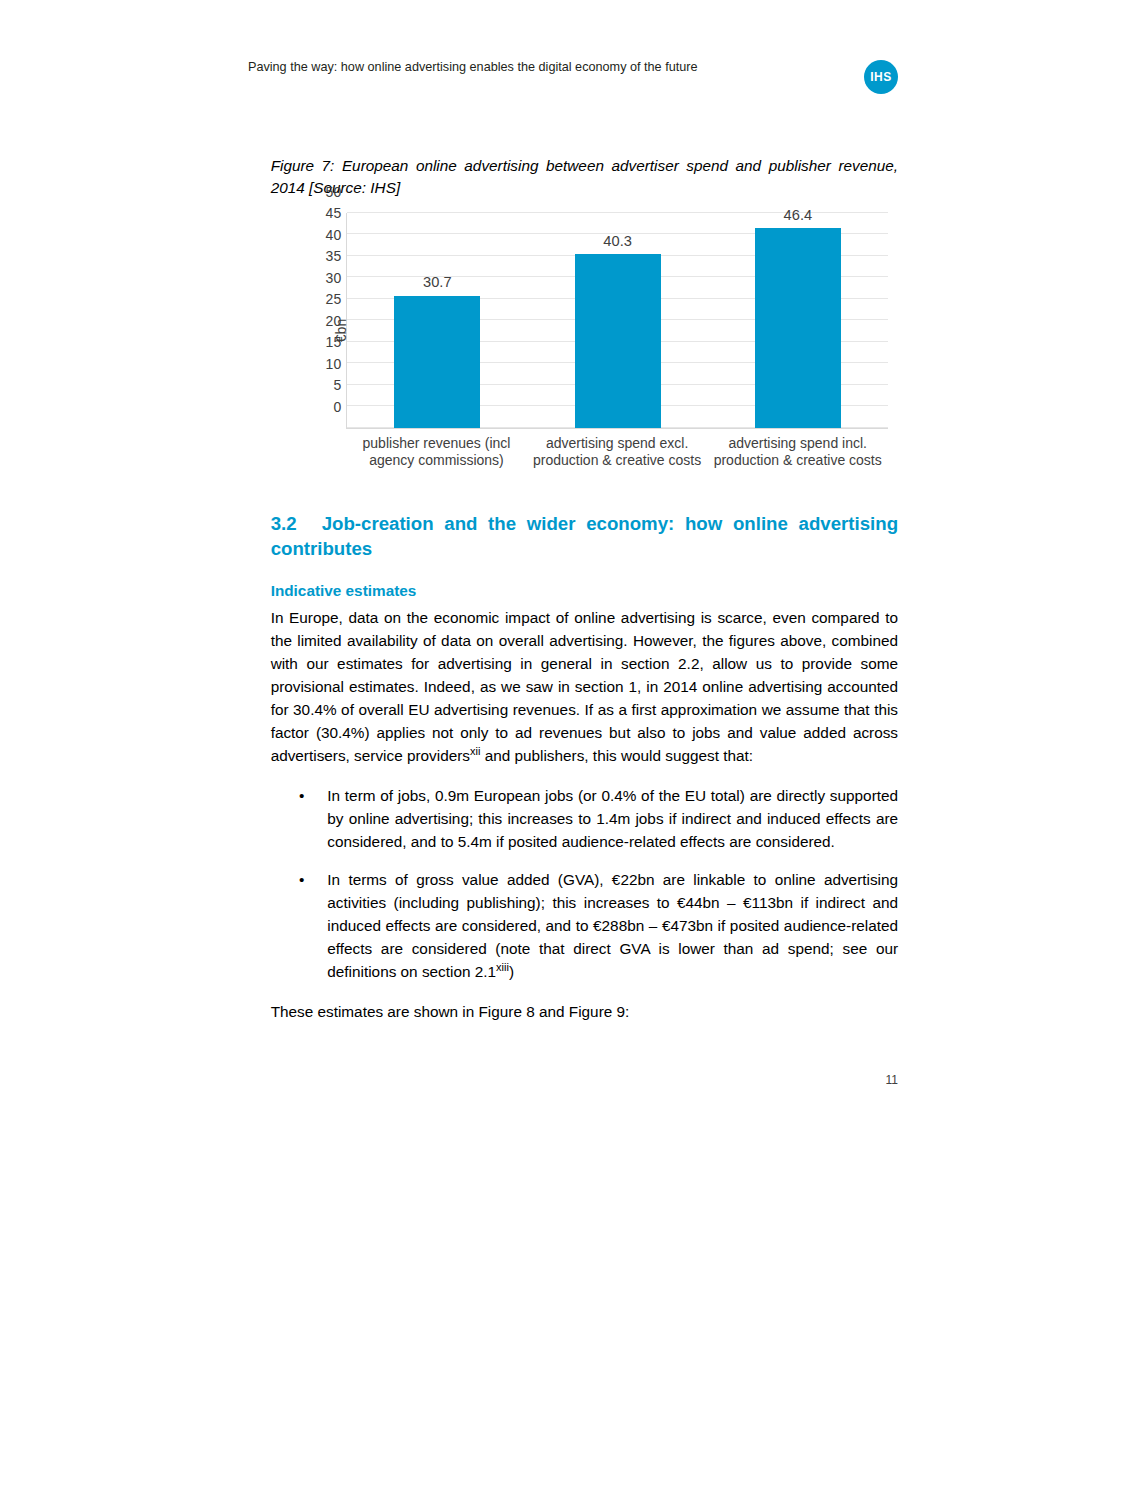Paving the way: how online advertising enables the digital economy of the future
IHS
Figure 7: European online advertising between advertiser spend and publisher revenue, 2014 [Source: IHS]
€bn
0
5
10
15
20
25
30
35
40
45
50
30.7
40.3
46.4
publisher revenues (incl agency commissions)
advertising spend excl. production & creative costs
advertising spend incl. production & creative costs
3.2 Job-creation and the wider economy: how online advertising contributes
Indicative estimates
In Europe, data on the economic impact of online advertising is scarce, even compared to the limited availability of data on overall advertising. However, the figures above, combined with our estimates for advertising in general in section 2.2, allow us to provide some provisional estimates. Indeed, as we saw in section 1, in 2014 online advertising accounted for 30.4% of overall EU advertising revenues. If as a first approximation we assume that this factor (30.4%) applies not only to ad revenues but also to jobs and value added across advertisers, service providersxii and publishers, this would suggest that:
In term of jobs, 0.9m European jobs (or 0.4% of the EU total) are directly supported by online advertising; this increases to 1.4m jobs if indirect and induced effects are considered, and to 5.4m if posited audience-related effects are considered.
In terms of gross value added (GVA), €22bn are linkable to online advertising activities (including publishing); this increases to €44bn – €113bn if indirect and induced effects are considered, and to €288bn – €473bn if posited audience-related effects are considered (note that direct GVA is lower than ad spend; see our definitions on section 2.1xiii)
These estimates are shown in Figure 8 and Figure 9:
11